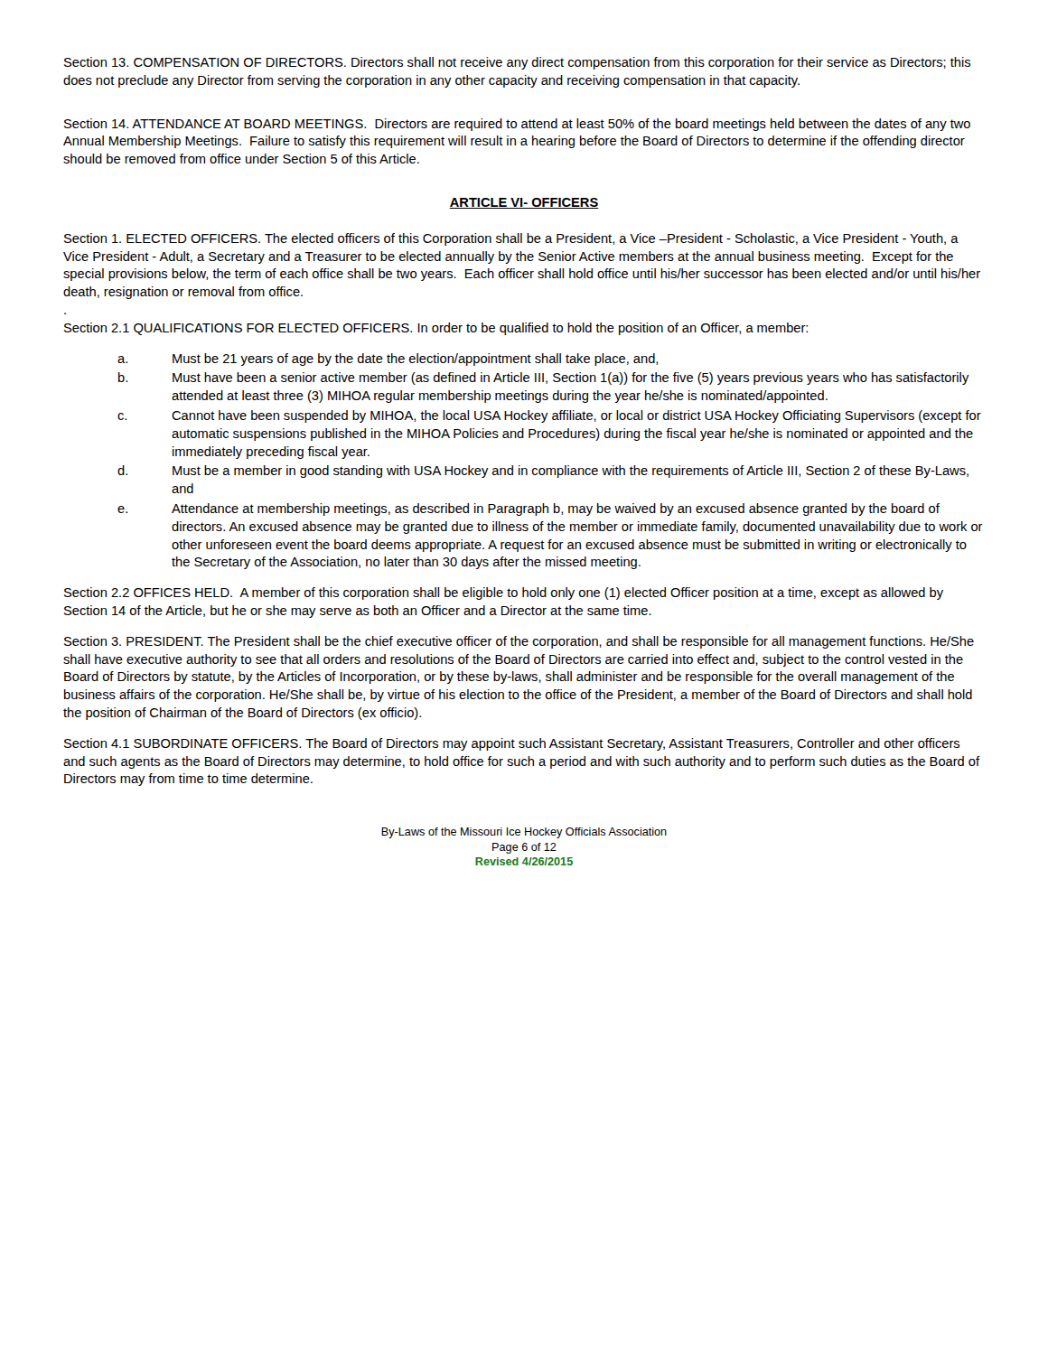Section 13. COMPENSATION OF DIRECTORS. Directors shall not receive any direct compensation from this corporation for their service as Directors; this does not preclude any Director from serving the corporation in any other capacity and receiving compensation in that capacity.
Section 14. ATTENDANCE AT BOARD MEETINGS. Directors are required to attend at least 50% of the board meetings held between the dates of any two Annual Membership Meetings. Failure to satisfy this requirement will result in a hearing before the Board of Directors to determine if the offending director should be removed from office under Section 5 of this Article.
ARTICLE VI- OFFICERS
Section 1. ELECTED OFFICERS. The elected officers of this Corporation shall be a President, a Vice –President - Scholastic, a Vice President - Youth, a Vice President - Adult, a Secretary and a Treasurer to be elected annually by the Senior Active members at the annual business meeting. Except for the special provisions below, the term of each office shall be two years. Each officer shall hold office until his/her successor has been elected and/or until his/her death, resignation or removal from office.
.
Section 2.1 QUALIFICATIONS FOR ELECTED OFFICERS. In order to be qualified to hold the position of an Officer, a member:
a. Must be 21 years of age by the date the election/appointment shall take place, and,
b. Must have been a senior active member (as defined in Article III, Section 1(a)) for the five (5) years previous years who has satisfactorily attended at least three (3) MIHOA regular membership meetings during the year he/she is nominated/appointed.
c. Cannot have been suspended by MIHOA, the local USA Hockey affiliate, or local or district USA Hockey Officiating Supervisors (except for automatic suspensions published in the MIHOA Policies and Procedures) during the fiscal year he/she is nominated or appointed and the immediately preceding fiscal year.
d. Must be a member in good standing with USA Hockey and in compliance with the requirements of Article III, Section 2 of these By-Laws, and
e. Attendance at membership meetings, as described in Paragraph b, may be waived by an excused absence granted by the board of directors. An excused absence may be granted due to illness of the member or immediate family, documented unavailability due to work or other unforeseen event the board deems appropriate. A request for an excused absence must be submitted in writing or electronically to the Secretary of the Association, no later than 30 days after the missed meeting.
Section 2.2 OFFICES HELD. A member of this corporation shall be eligible to hold only one (1) elected Officer position at a time, except as allowed by Section 14 of the Article, but he or she may serve as both an Officer and a Director at the same time.
Section 3. PRESIDENT. The President shall be the chief executive officer of the corporation, and shall be responsible for all management functions. He/She shall have executive authority to see that all orders and resolutions of the Board of Directors are carried into effect and, subject to the control vested in the Board of Directors by statute, by the Articles of Incorporation, or by these by-laws, shall administer and be responsible for the overall management of the business affairs of the corporation. He/She shall be, by virtue of his election to the office of the President, a member of the Board of Directors and shall hold the position of Chairman of the Board of Directors (ex officio).
Section 4.1 SUBORDINATE OFFICERS. The Board of Directors may appoint such Assistant Secretary, Assistant Treasurers, Controller and other officers and such agents as the Board of Directors may determine, to hold office for such a period and with such authority and to perform such duties as the Board of Directors may from time to time determine.
By-Laws of the Missouri Ice Hockey Officials Association
Page 6 of 12
Revised 4/26/2015